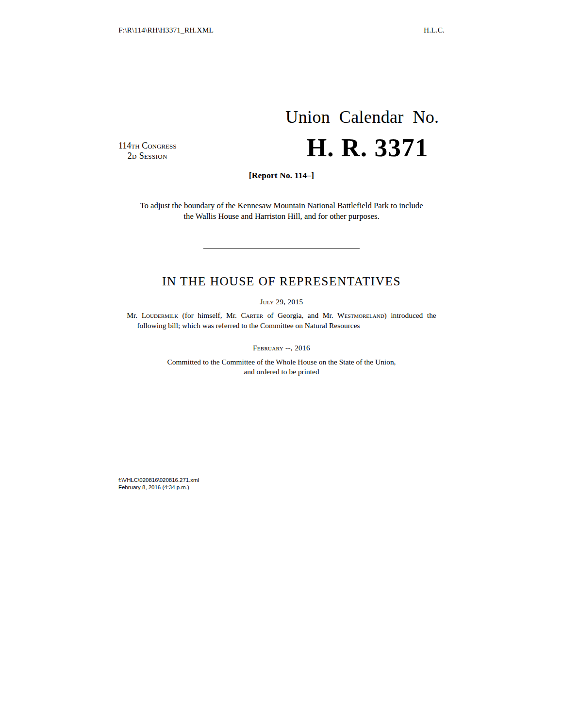F:\R\114\RH\H3371_RH.XML
H.L.C.
Union Calendar No.
114th Congress 2d Session
H. R. 3371
[Report No. 114–]
To adjust the boundary of the Kennesaw Mountain National Battlefield Park to include the Wallis House and Harriston Hill, and for other purposes.
IN THE HOUSE OF REPRESENTATIVES
July 29, 2015
Mr. Loudermilk (for himself, Mr. Carter of Georgia, and Mr. Westmoreland) introduced the following bill; which was referred to the Committee on Natural Resources
February --, 2016
Committed to the Committee of the Whole House on the State of the Union,
and ordered to be printed
f:\VHLC\020816\020816.271.xml
February 8, 2016 (4:34 p.m.)